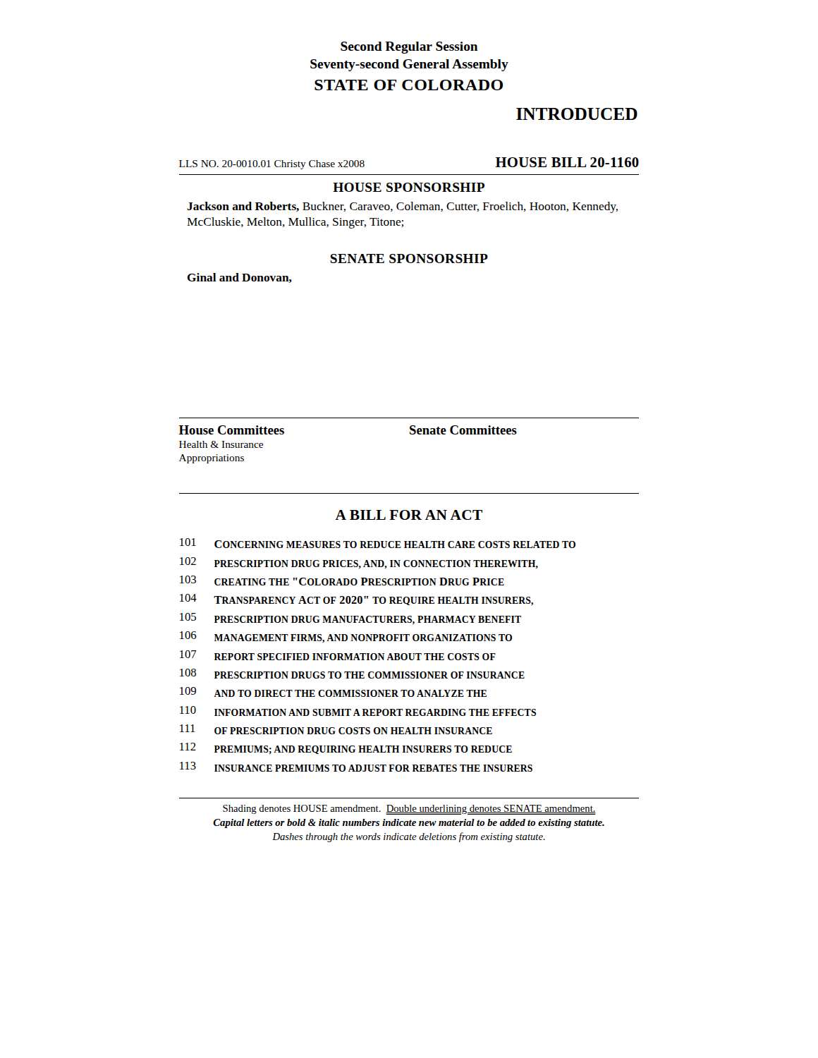Second Regular Session
Seventy-second General Assembly
STATE OF COLORADO
INTRODUCED
LLS NO. 20-0010.01 Christy Chase x2008
HOUSE BILL 20-1160
HOUSE SPONSORSHIP
Jackson and Roberts, Buckner, Caraveo, Coleman, Cutter, Froelich, Hooton, Kennedy, McCluskie, Melton, Mullica, Singer, Titone;
SENATE SPONSORSHIP
Ginal and Donovan,
House Committees
Health & Insurance
Appropriations
Senate Committees
A BILL FOR AN ACT
| 101 | C ONCERNING MEASURES TO REDUCE HEALTH CARE COSTS RELATED TO |
| 102 | PRESCRIPTION DRUG PRICES, AND, IN CONNECTION THEREWITH, |
| 103 | CREATING THE "C OLORADO P RESCRIPTION D RUG P RICE |
| 104 | T RANSPARENCY A CT OF 2020" TO REQUIRE HEALTH INSURERS, |
| 105 | PRESCRIPTION DRUG MANUFACTURERS, PHARMACY BENEFIT |
| 106 | MANAGEMENT FIRMS, AND NONPROFIT ORGANIZATIONS TO |
| 107 | REPORT SPECIFIED INFORMATION ABOUT THE COSTS OF |
| 108 | PRESCRIPTION DRUGS TO THE COMMISSIONER OF INSURANCE |
| 109 | AND TO DIRECT THE COMMISSIONER TO ANALYZE THE |
| 110 | INFORMATION AND SUBMIT A REPORT REGARDING THE EFFECTS |
| 111 | OF PRESCRIPTION DRUG COSTS ON HEALTH INSURANCE |
| 112 | PREMIUMS; AND REQUIRING HEALTH INSURERS TO REDUCE |
| 113 | INSURANCE PREMIUMS TO ADJUST FOR REBATES THE INSURERS |
Shading denotes HOUSE amendment. Double underlining denotes SENATE amendment.
Capital letters or bold & italic numbers indicate new material to be added to existing statute.
Dashes through the words indicate deletions from existing statute.